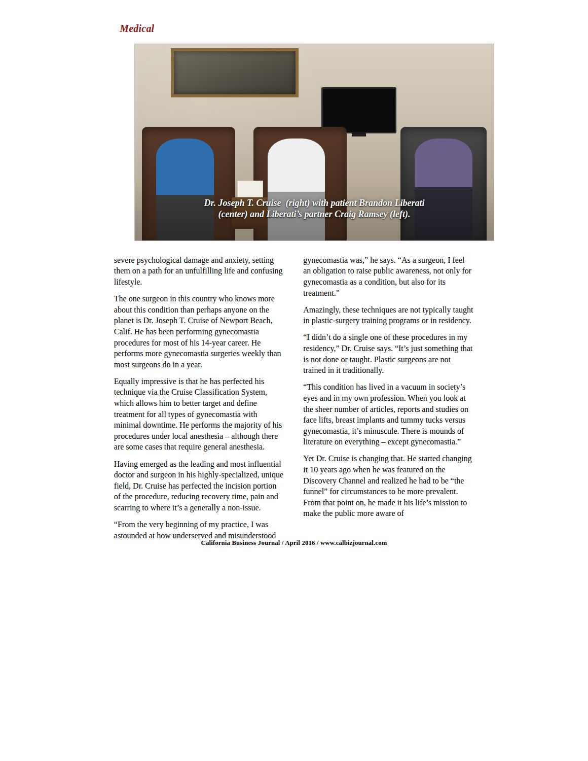Medical
Dr. Joseph T. Cruise (right) with patient Brandon Liberati
(center) and Liberati’s partner Craig Ramsey (left).
severe psychological damage and anxiety, setting them on a path for an unfulfilling life and confusing lifestyle.
The one surgeon in this country who knows more about this condition than perhaps anyone on the planet is Dr. Joseph T. Cruise of Newport Beach, Calif. He has been performing gynecomastia procedures for most of his 14-year career. He performs more gynecomastia surgeries weekly than most surgeons do in a year.
Equally impressive is that he has perfected his technique via the Cruise Classification System, which allows him to better target and define treatment for all types of gynecomastia with minimal downtime. He performs the majority of his procedures under local anesthesia – although there are some cases that require general anesthesia.
Having emerged as the leading and most influential doctor and surgeon in his highly-specialized, unique field, Dr. Cruise has perfected the incision portion of the procedure, reducing recovery time, pain and scarring to where it’s a generally a non-issue.
“From the very beginning of my practice, I was astounded at how underserved and misunderstood gynecomastia was,” he says. “As a surgeon, I feel an obligation to raise public awareness, not only for gynecomastia as a condition, but also for its treatment.”
Amazingly, these techniques are not typically taught in plastic-surgery training programs or in residency.
“I didn’t do a single one of these procedures in my residency,” Dr. Cruise says. “It’s just something that is not done or taught. Plastic surgeons are not trained in it traditionally.
“This condition has lived in a vacuum in society’s eyes and in my own profession. When you look at the sheer number of articles, reports and studies on face lifts, breast implants and tummy tucks versus gynecomastia, it’s minuscule. There is mounds of literature on everything – except gynecomastia.”
Yet Dr. Cruise is changing that. He started changing it 10 years ago when he was featured on the Discovery Channel and realized he had to be “the funnel” for circumstances to be more prevalent. From that point on, he made it his life’s mission to make the public more aware of
California Business Journal / April 2016 / www.calbizjournal.com